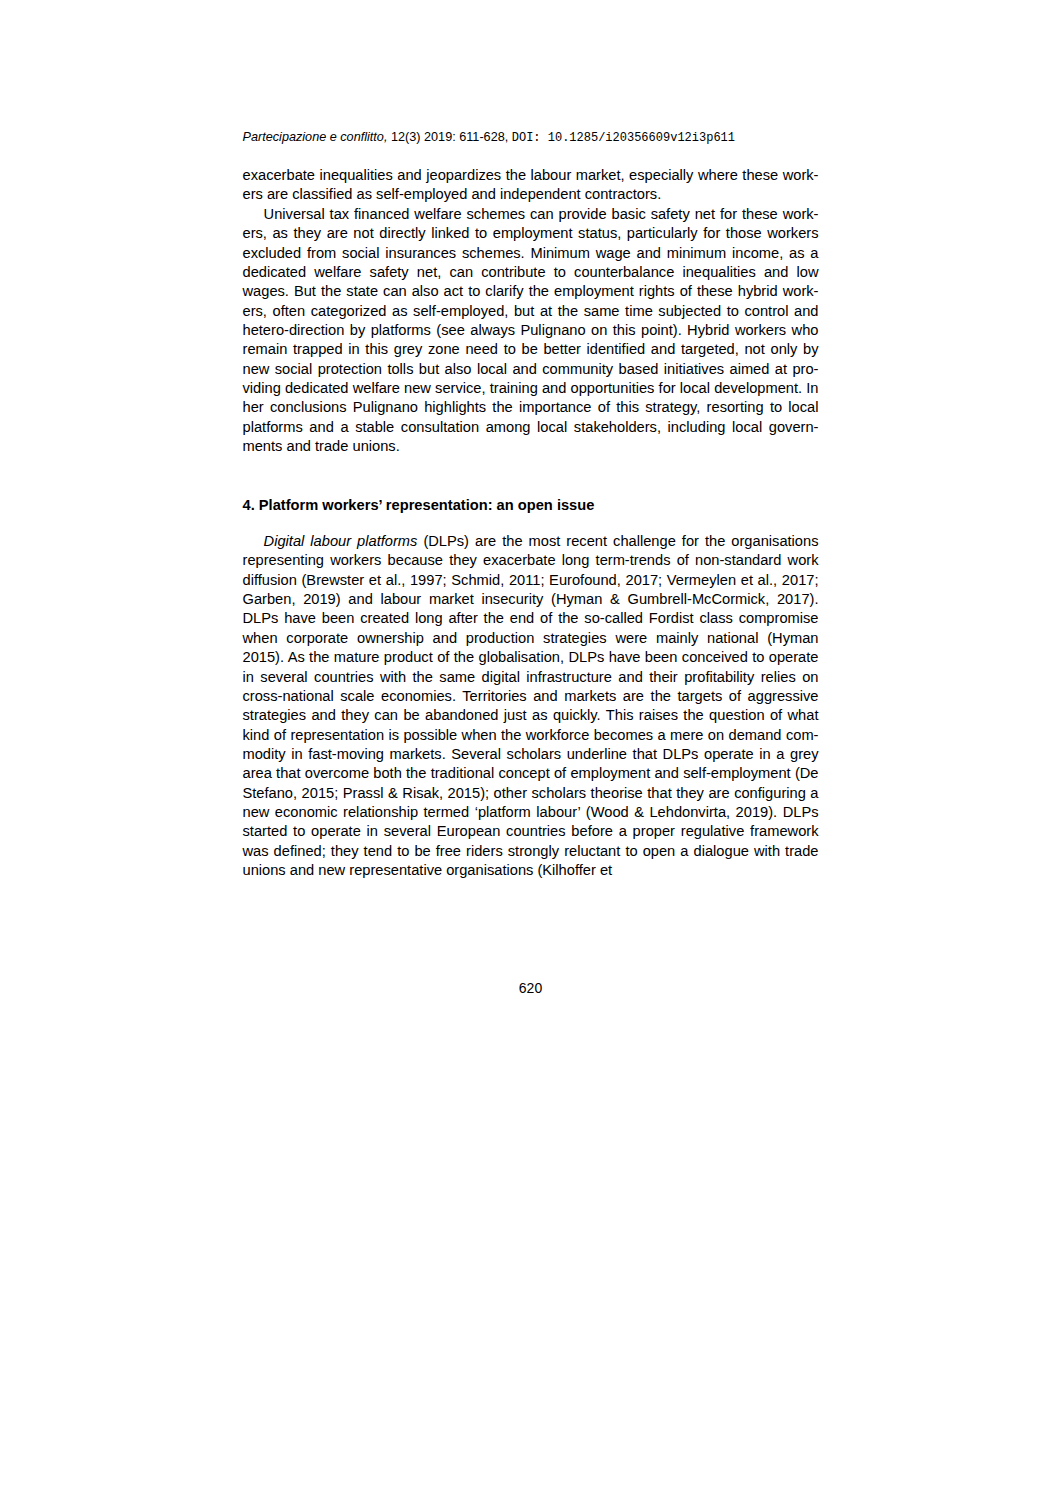Partecipazione e conflitto, 12(3) 2019: 611-628, DOI: 10.1285/i20356609v12i3p611
exacerbate inequalities and jeopardizes the labour market, especially where these workers are classified as self-employed and independent contractors.
Universal tax financed welfare schemes can provide basic safety net for these workers, as they are not directly linked to employment status, particularly for those workers excluded from social insurances schemes. Minimum wage and minimum income, as a dedicated welfare safety net, can contribute to counterbalance inequalities and low wages. But the state can also act to clarify the employment rights of these hybrid workers, often categorized as self-employed, but at the same time subjected to control and hetero-direction by platforms (see always Pulignano on this point). Hybrid workers who remain trapped in this grey zone need to be better identified and targeted, not only by new social protection tolls but also local and community based initiatives aimed at providing dedicated welfare new service, training and opportunities for local development. In her conclusions Pulignano highlights the importance of this strategy, resorting to local platforms and a stable consultation among local stakeholders, including local governments and trade unions.
4. Platform workers’ representation: an open issue
Digital labour platforms (DLPs) are the most recent challenge for the organisations representing workers because they exacerbate long term-trends of non-standard work diffusion (Brewster et al., 1997; Schmid, 2011; Eurofound, 2017; Vermeylen et al., 2017; Garben, 2019) and labour market insecurity (Hyman & Gumbrell-McCormick, 2017). DLPs have been created long after the end of the so-called Fordist class compromise when corporate ownership and production strategies were mainly national (Hyman 2015). As the mature product of the globalisation, DLPs have been conceived to operate in several countries with the same digital infrastructure and their profitability relies on cross-national scale economies. Territories and markets are the targets of aggressive strategies and they can be abandoned just as quickly. This raises the question of what kind of representation is possible when the workforce becomes a mere on demand commodity in fast-moving markets. Several scholars underline that DLPs operate in a grey area that overcome both the traditional concept of employment and self-employment (De Stefano, 2015; Prassl & Risak, 2015); other scholars theorise that they are configuring a new economic relationship termed ‘platform labour’ (Wood & Lehdonvirta, 2019). DLPs started to operate in several European countries before a proper regulative framework was defined; they tend to be free riders strongly reluctant to open a dialogue with trade unions and new representative organisations (Kilhoffer et
620